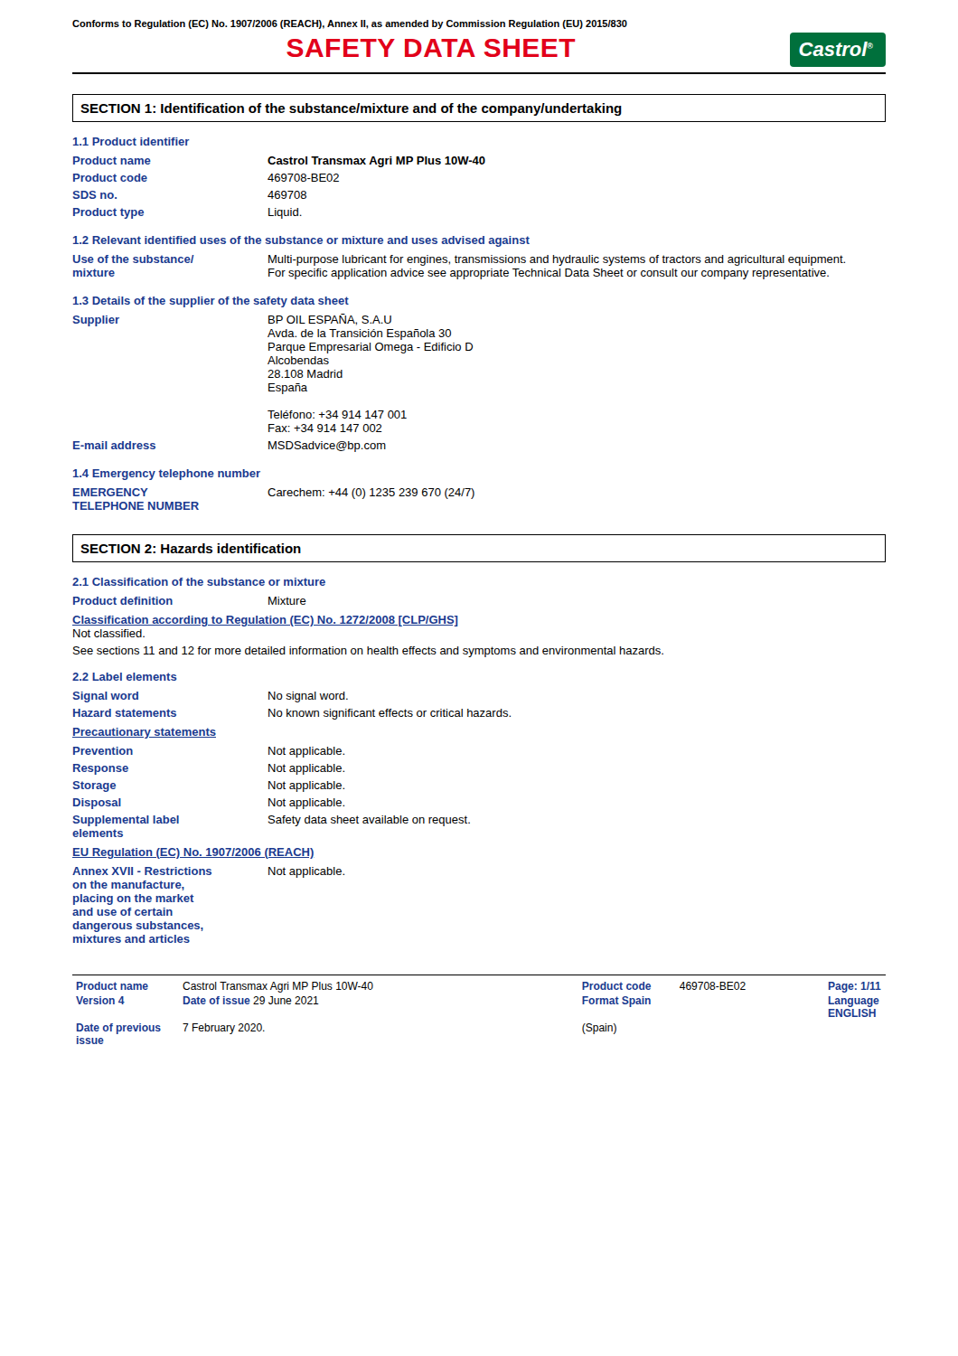Conforms to Regulation (EC) No. 1907/2006 (REACH), Annex II, as amended by Commission Regulation (EU) 2015/830
SAFETY DATA SHEET
Castrol®
SECTION 1: Identification of the substance/mixture and of the company/undertaking
1.1 Product identifier
| Product name | Castrol Transmax Agri MP Plus 10W-40 |
| Product code | 469708-BE02 |
| SDS no. | 469708 |
| Product type | Liquid. |
1.2 Relevant identified uses of the substance or mixture and uses advised against
| Use of the substance/ mixture | Multi-purpose lubricant for engines, transmissions and hydraulic systems of tractors and agricultural equipment. For specific application advice see appropriate Technical Data Sheet or consult our company representative. |
1.3 Details of the supplier of the safety data sheet
| Supplier | BP OIL ESPAÑA, S.A.U Avda. de la Transición Española 30 Parque Empresarial Omega - Edificio D Alcobendas 28.108 Madrid España Teléfono: +34 914 147 001 Fax: +34 914 147 002 |
| E-mail address | MSDSadvice@bp.com |
1.4 Emergency telephone number
| EMERGENCY TELEPHONE NUMBER | Carechem: +44 (0) 1235 239 670 (24/7) |
SECTION 2: Hazards identification
2.1 Classification of the substance or mixture
| Product definition | Mixture |
Classification according to Regulation (EC) No. 1272/2008 [CLP/GHS]
Not classified.
See sections 11 and 12 for more detailed information on health effects and symptoms and environmental hazards.
2.2 Label elements
| Signal word | No signal word. |
| Hazard statements | No known significant effects or critical hazards. |
Precautionary statements
| Prevention | Not applicable. |
| Response | Not applicable. |
| Storage | Not applicable. |
| Disposal | Not applicable. |
| Supplemental label elements | Safety data sheet available on request. |
EU Regulation (EC) No. 1907/2006 (REACH)
| Annex XVII - Restrictions on the manufacture, placing on the market and use of certain dangerous substances, mixtures and articles | Not applicable. |
| Product name | Castrol Transmax Agri MP Plus 10W-40 | Product code | 469708-BE02 | Page: 1/11 |
| Version 4 | Date of issue 29 June 2021 | Format Spain | | Language ENGLISH |
| Date of previous issue | 7 February 2020. | (Spain) | | |